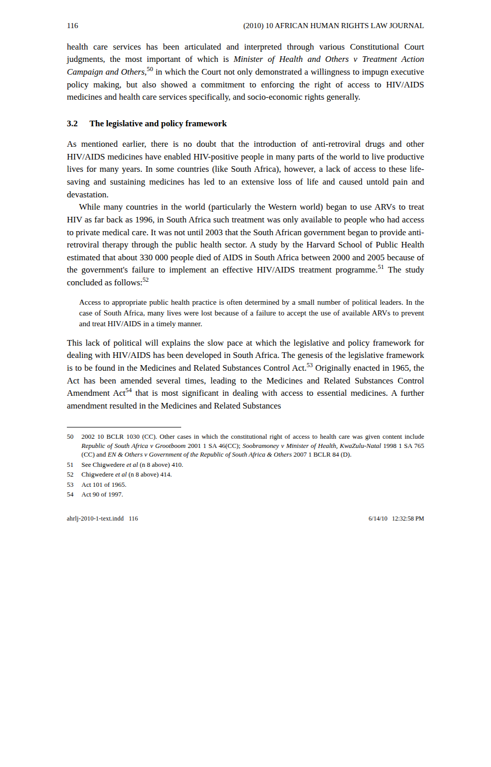116 (2010) 10 AFRICAN HUMAN RIGHTS LAW JOURNAL
health care services has been articulated and interpreted through various Constitutional Court judgments, the most important of which is Minister of Health and Others v Treatment Action Campaign and Others,50 in which the Court not only demonstrated a willingness to impugn executive policy making, but also showed a commitment to enforcing the right of access to HIV/AIDS medicines and health care services specifically, and socio-economic rights generally.
3.2 The legislative and policy framework
As mentioned earlier, there is no doubt that the introduction of anti-retroviral drugs and other HIV/AIDS medicines have enabled HIV-positive people in many parts of the world to live productive lives for many years. In some countries (like South Africa), however, a lack of access to these life-saving and sustaining medicines has led to an extensive loss of life and caused untold pain and devastation.
While many countries in the world (particularly the Western world) began to use ARVs to treat HIV as far back as 1996, in South Africa such treatment was only available to people who had access to private medical care. It was not until 2003 that the South African government began to provide anti-retroviral therapy through the public health sector. A study by the Harvard School of Public Health estimated that about 330 000 people died of AIDS in South Africa between 2000 and 2005 because of the government's failure to implement an effective HIV/AIDS treatment programme.51 The study concluded as follows:52
Access to appropriate public health practice is often determined by a small number of political leaders. In the case of South Africa, many lives were lost because of a failure to accept the use of available ARVs to prevent and treat HIV/AIDS in a timely manner.
This lack of political will explains the slow pace at which the legislative and policy framework for dealing with HIV/AIDS has been developed in South Africa. The genesis of the legislative framework is to be found in the Medicines and Related Substances Control Act.53 Originally enacted in 1965, the Act has been amended several times, leading to the Medicines and Related Substances Control Amendment Act54 that is most significant in dealing with access to essential medicines. A further amendment resulted in the Medicines and Related Substances
502002 10 BCLR 1030 (CC). Other cases in which the constitutional right of access to health care was given content include Republic of South Africa v Grootboom 2001 1 SA 46(CC); Soobramoney v Minister of Health, KwaZulu-Natal 1998 1 SA 765 (CC) and EN & Others v Government of the Republic of South Africa & Others 2007 1 BCLR 84 (D).
51 See Chigwedere et al (n 8 above) 410.
52 Chigwedere et al (n 8 above) 414.
53 Act 101 of 1965.
54 Act 90 of 1997.
ahrlj-2010-1-text.indd 116 6/14/10 12:32:58 PM